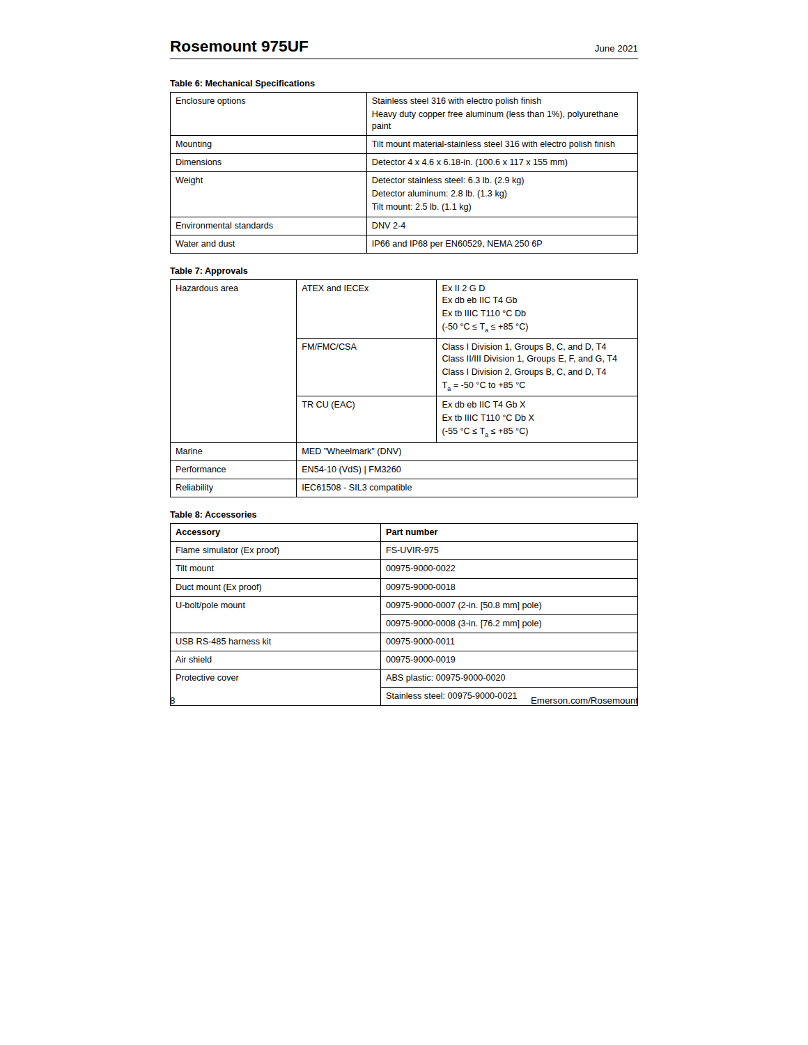Rosemount 975UF
June 2021
Table 6: Mechanical Specifications
| Enclosure options | Stainless steel 316 with electro polish finish Heavy duty copper free aluminum (less than 1%), polyurethane paint |
| Mounting | Tilt mount material-stainless steel 316 with electro polish finish |
| Dimensions | Detector 4 x 4.6 x 6.18-in. (100.6 x 117 x 155 mm) |
| Weight | Detector stainless steel: 6.3 lb. (2.9 kg) Detector aluminum: 2.8 lb. (1.3 kg) Tilt mount: 2.5 lb. (1.1 kg) |
| Environmental standards | DNV 2-4 |
| Water and dust | IP66 and IP68 per EN60529, NEMA 250 6P |
Table 7: Approvals
| Hazardous area | ATEX and IECEx | Ex II 2 G D Ex db eb IIC T4 Gb Ex tb IIIC T110 °C Db (-50 °C ≤ T a ≤ +85 °C) |
| FM/FMC/CSA | Class I Division 1, Groups B, C, and D, T4 Class II/III Division 1, Groups E, F, and G, T4 Class I Division 2, Groups B, C, and D, T4 T a = -50 °C to +85 °C |
| TR CU (EAC) | Ex db eb IIC T4 Gb X Ex tb IIIC T110 °C Db X (-55 °C ≤ T a ≤ +85 °C) |
| Marine | MED "Wheelmark" (DNV) |
| Performance | EN54-10 (VdS) / FM3260 |
| Reliability | IEC61508 - SIL3 compatible |
Table 8: Accessories
| Accessory | Part number |
| --- | --- |
| Flame simulator (Ex proof) | FS-UVIR-975 |
| Tilt mount | 00975-9000-0022 |
| Duct mount (Ex proof) | 00975-9000-0018 |
| U-bolt/pole mount | 00975-9000-0007 (2-in. [50.8 mm] pole) |
| 00975-9000-0008 (3-in. [76.2 mm] pole) |
| USB RS-485 harness kit | 00975-9000-0011 |
| Air shield | 00975-9000-0019 |
| Protective cover | ABS plastic: 00975-9000-0020 |
| Stainless steel: 00975-9000-0021 |
8
Emerson.com/Rosemount